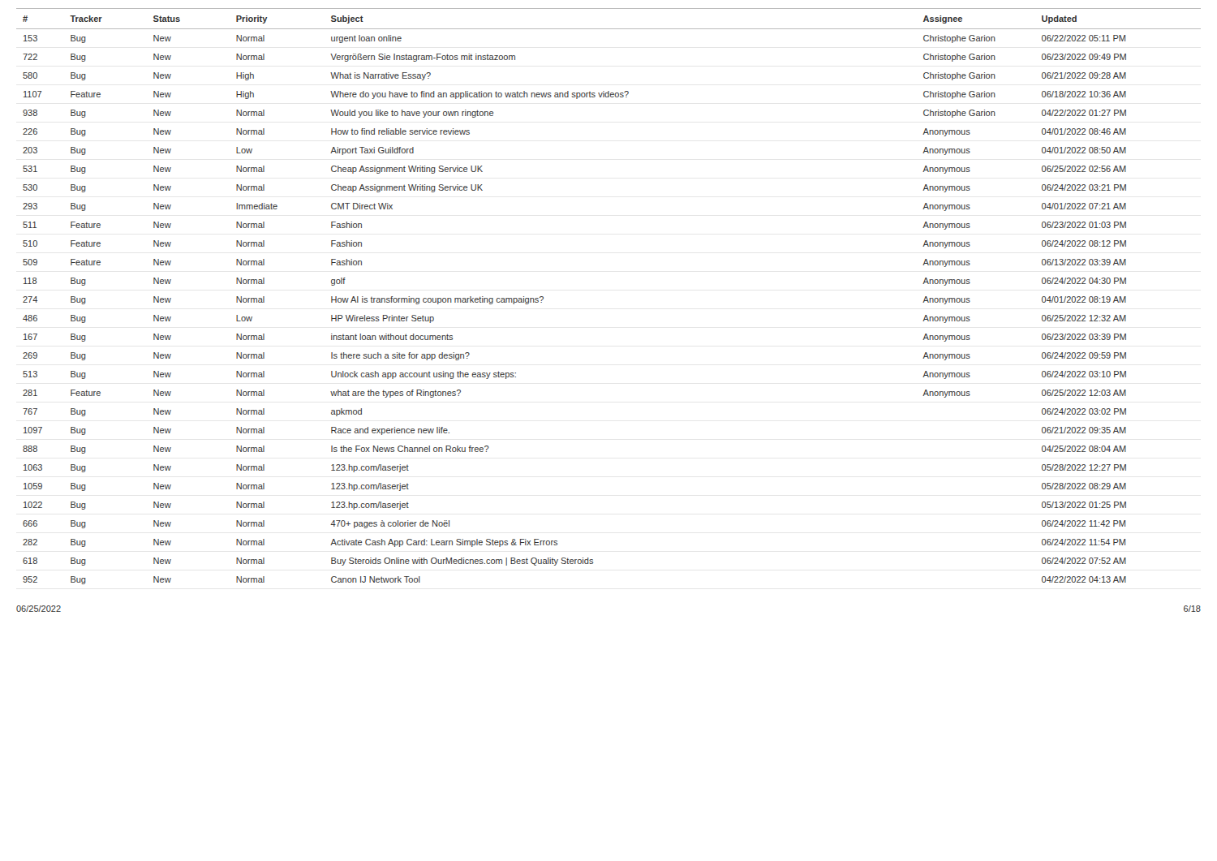| # | Tracker | Status | Priority | Subject | Assignee | Updated |
| --- | --- | --- | --- | --- | --- | --- |
| 153 | Bug | New | Normal | urgent loan online | Christophe Garion | 06/22/2022 05:11 PM |
| 722 | Bug | New | Normal | Vergrößern Sie Instagram-Fotos mit instazoom | Christophe Garion | 06/23/2022 09:49 PM |
| 580 | Bug | New | High | What is Narrative Essay? | Christophe Garion | 06/21/2022 09:28 AM |
| 1107 | Feature | New | High | Where do you have to find an application to watch news and sports videos? | Christophe Garion | 06/18/2022 10:36 AM |
| 938 | Bug | New | Normal | Would you like to have your own ringtone | Christophe Garion | 04/22/2022 01:27 PM |
| 226 | Bug | New | Normal | How to find reliable service reviews | Anonymous | 04/01/2022 08:46 AM |
| 203 | Bug | New | Low | Airport Taxi Guildford | Anonymous | 04/01/2022 08:50 AM |
| 531 | Bug | New | Normal | Cheap Assignment Writing Service UK | Anonymous | 06/25/2022 02:56 AM |
| 530 | Bug | New | Normal | Cheap Assignment Writing Service UK | Anonymous | 06/24/2022 03:21 PM |
| 293 | Bug | New | Immediate | CMT Direct Wix | Anonymous | 04/01/2022 07:21 AM |
| 511 | Feature | New | Normal | Fashion | Anonymous | 06/23/2022 01:03 PM |
| 510 | Feature | New | Normal | Fashion | Anonymous | 06/24/2022 08:12 PM |
| 509 | Feature | New | Normal | Fashion | Anonymous | 06/13/2022 03:39 AM |
| 118 | Bug | New | Normal | golf | Anonymous | 06/24/2022 04:30 PM |
| 274 | Bug | New | Normal | How AI is transforming coupon marketing campaigns? | Anonymous | 04/01/2022 08:19 AM |
| 486 | Bug | New | Low | HP Wireless Printer Setup | Anonymous | 06/25/2022 12:32 AM |
| 167 | Bug | New | Normal | instant loan without documents | Anonymous | 06/23/2022 03:39 PM |
| 269 | Bug | New | Normal | Is there such a site for app design? | Anonymous | 06/24/2022 09:59 PM |
| 513 | Bug | New | Normal | Unlock cash app account using the easy steps: | Anonymous | 06/24/2022 03:10 PM |
| 281 | Feature | New | Normal | what are the types of Ringtones? | Anonymous | 06/25/2022 12:03 AM |
| 767 | Bug | New | Normal | apkmod | | 06/24/2022 03:02 PM |
| 1097 | Bug | New | Normal | Race and experience new life. | | 06/21/2022 09:35 AM |
| 888 | Bug | New | Normal | Is the Fox News Channel on Roku free? | | 04/25/2022 08:04 AM |
| 1063 | Bug | New | Normal | 123.hp.com/laserjet | | 05/28/2022 12:27 PM |
| 1059 | Bug | New | Normal | 123.hp.com/laserjet | | 05/28/2022 08:29 AM |
| 1022 | Bug | New | Normal | 123.hp.com/laserjet | | 05/13/2022 01:25 PM |
| 666 | Bug | New | Normal | 470+ pages à colorier de Noël | | 06/24/2022 11:42 PM |
| 282 | Bug | New | Normal | Activate Cash App Card: Learn Simple Steps & Fix Errors | | 06/24/2022 11:54 PM |
| 618 | Bug | New | Normal | Buy Steroids Online with OurMedicnes.com / Best Quality Steroids | | 06/24/2022 07:52 AM |
| 952 | Bug | New | Normal | Canon IJ Network Tool | | 04/22/2022 04:13 AM |
06/25/2022 6/18